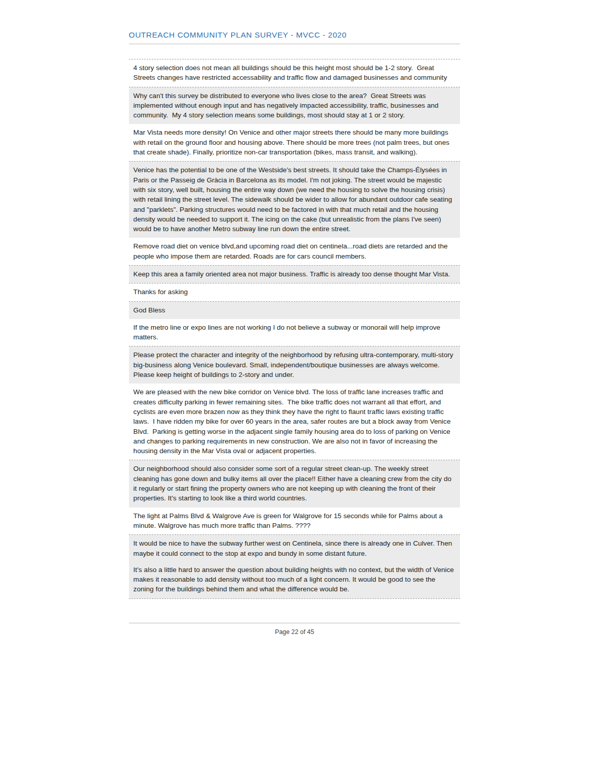OUTREACH COMMUNITY PLAN SURVEY - MVCC - 2020
4 story selection does not mean all buildings should be this height most should be 1-2 story. Great Streets changes have restricted accessability and traffic flow and damaged businesses and community
Why can't this survey be distributed to everyone who lives close to the area? Great Streets was implemented without enough input and has negatively impacted accessibility, traffic, businesses and community. My 4 story selection means some buildings, most should stay at 1 or 2 story.
Mar Vista needs more density! On Venice and other major streets there should be many more buildings with retail on the ground floor and housing above. There should be more trees (not palm trees, but ones that create shade). Finally, prioritize non-car transportation (bikes, mass transit, and walking).
Venice has the potential to be one of the Westside's best streets. It should take the Champs-Élysées in Paris or the Passeig de Gràcia in Barcelona as its model. I'm not joking. The street would be majestic with six story, well built, housing the entire way down (we need the housing to solve the housing crisis) with retail lining the street level. The sidewalk should be wider to allow for abundant outdoor cafe seating and "parklets". Parking structures would need to be factored in with that much retail and the housing density would be needed to support it. The icing on the cake (but unrealistic from the plans I've seen) would be to have another Metro subway line run down the entire street.
Remove road diet on venice blvd,and upcoming road diet on centinela...road diets are retarded and the people who impose them are retarded. Roads are for cars council members.
Keep this area a family oriented area not major business. Traffic is already too dense thought Mar Vista.
Thanks for asking
God Bless
If the metro line or expo lines are not working I do not believe a subway or monorail will help improve matters.
Please protect the character and integrity of the neighborhood by refusing ultra-contemporary, multi-story big-business along Venice boulevard. Small, independent/boutique businesses are always welcome. Please keep height of buildings to 2-story and under.
We are pleased with the new bike corridor on Venice blvd. The loss of traffic lane increases traffic and creates difficulty parking in fewer remaining sites. The bike traffic does not warrant all that effort, and cyclists are even more brazen now as they think they have the right to flaunt traffic laws existing traffic laws. I have ridden my bike for over 60 years in the area, safer routes are but a block away from Venice Blvd. Parking is getting worse in the adjacent single family housing area do to loss of parking on Venice and changes to parking requirements in new construction. We are also not in favor of increasing the housing density in the Mar Vista oval or adjacent properties.
Our neighborhood should also consider some sort of a regular street clean-up. The weekly street cleaning has gone down and bulky items all over the place!! Either have a cleaning crew from the city do it regularly or start fining the property owners who are not keeping up with cleaning the front of their properties. It's starting to look like a third world countries.
The light at Palms Blvd & Walgrove Ave is green for Walgrove for 15 seconds while for Palms about a minute. Walgrove has much more traffic than Palms. ????
It would be nice to have the subway further west on Centinela, since there is already one in Culver. Then maybe it could connect to the stop at expo and bundy in some distant future.
It's also a little hard to answer the question about building heights with no context, but the width of Venice makes it reasonable to add density without too much of a light concern. It would be good to see the zoning for the buildings behind them and what the difference would be.
Page 22 of 45